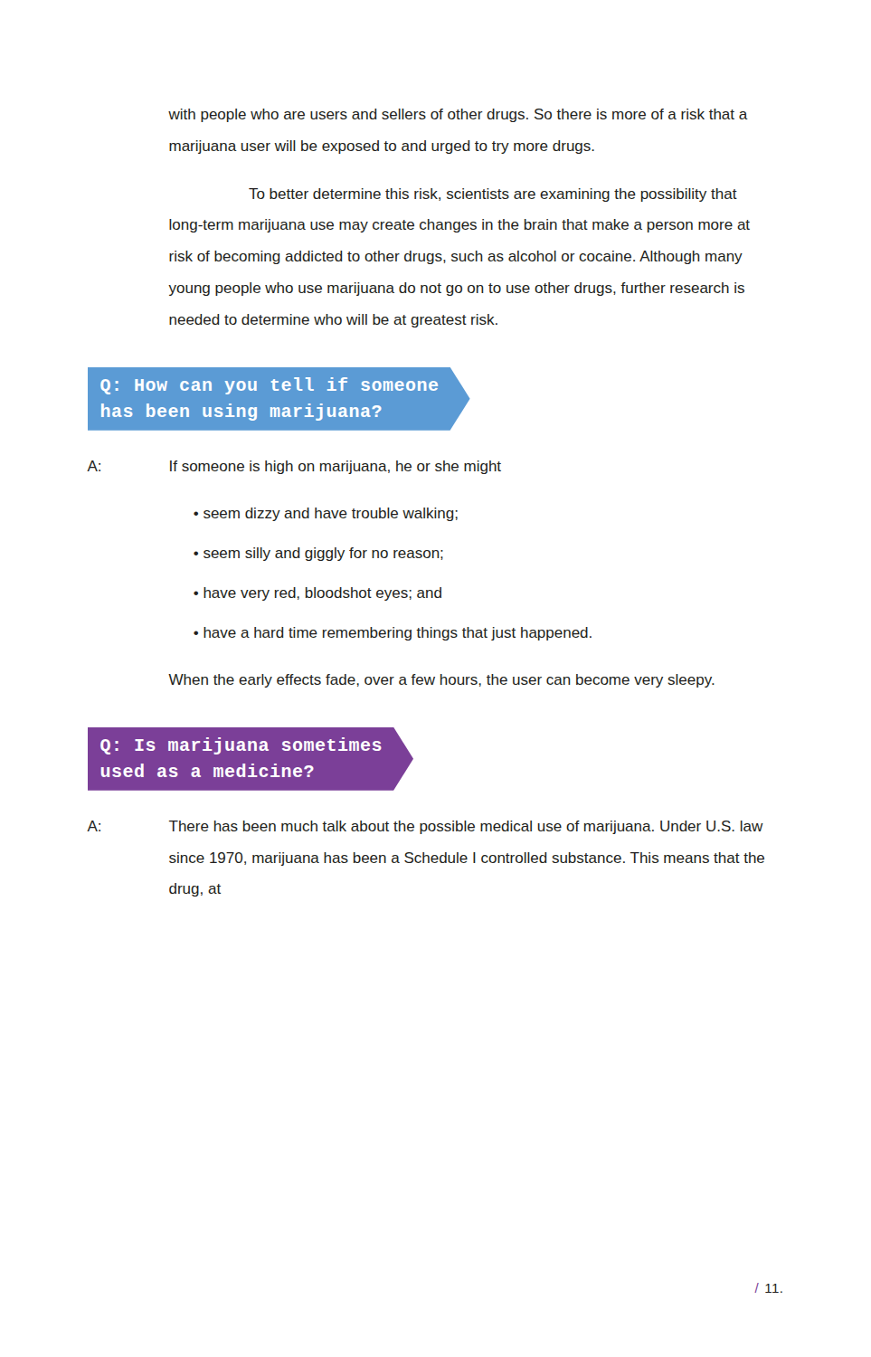with people who are users and sellers of other drugs. So there is more of a risk that a marijuana user will be exposed to and urged to try more drugs.
To better determine this risk, scientists are examining the possibility that long-term marijuana use may create changes in the brain that make a person more at risk of becoming addicted to other drugs, such as alcohol or cocaine. Although many young people who use marijuana do not go on to use other drugs, further research is needed to determine who will be at greatest risk.
Q: How can you tell if someone
has been using marijuana?
A:
If someone is high on marijuana, he or she might
seem dizzy and have trouble walking;
seem silly and giggly for no reason;
have very red, bloodshot eyes; and
have a hard time remembering things that just happened.
When the early effects fade, over a few hours, the user can become very sleepy.
Q: Is marijuana sometimes
used as a medicine?
A:
There has been much talk about the possible medical use of marijuana. Under U.S. law since 1970, marijuana has been a Schedule I controlled substance. This means that the drug, at
/11.